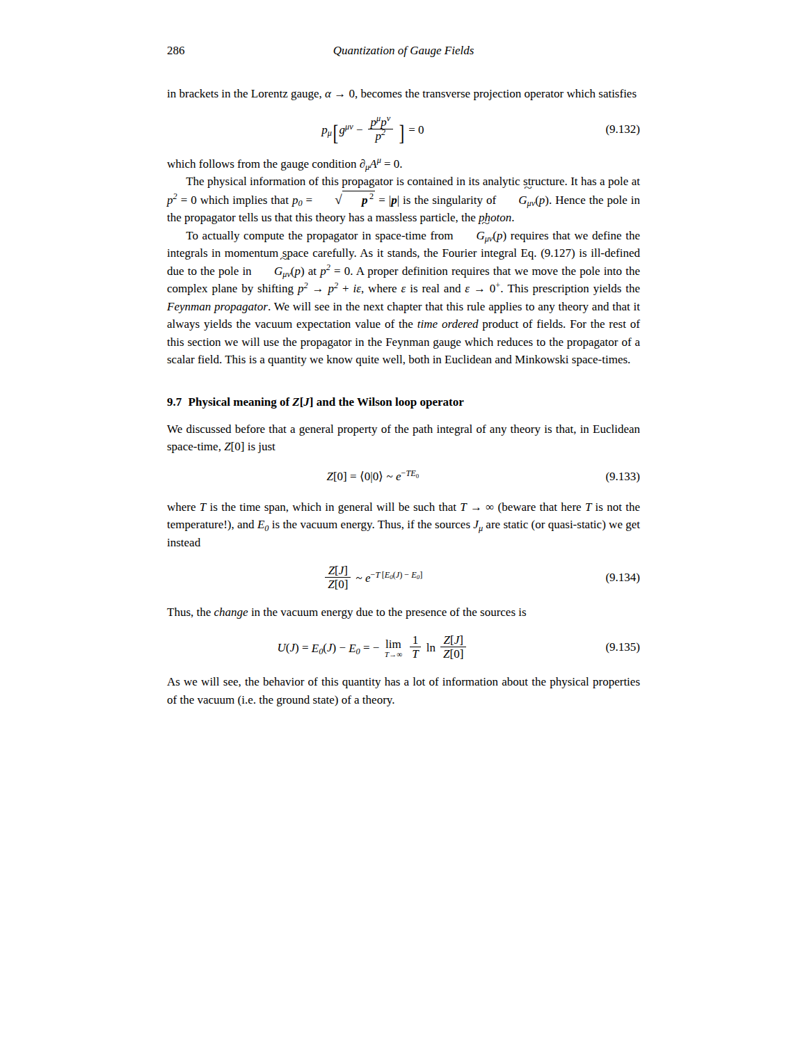286 Quantization of Gauge Fields 286
in brackets in the Lorentz gauge, α → 0, becomes the transverse projection operator which satisfies
pμ[gμν − pμpν p2 ] = 0 (9.132)
which follows from the gauge condition ∂μAμ = 0.
The physical information of this propagator is contained in its analytic structure. It has a pole at p2 = 0 which implies that p0 = p 2 = |p| is the singularity of ~G μν(p). Hence the pole in the propagator tells us that this theory has a massless particle, the photon.
To actually compute the propagator in space-time from ~G μν(p) requires that we define the integrals in momentum space carefully. As it stands, the Fourier integral Eq. (9.127) is ill-defined due to the pole in ~G μν(p) at p2 = 0. A proper definition requires that we move the pole into the complex plane by shifting p2 → p2 + iε, where ε is real and ε → 0+. This prescription yields the Feynman propagator. We will see in the next chapter that this rule applies to any theory and that it always yields the vacuum expectation value of the time ordered product of fields. For the rest of this section we will use the propagator in the Feynman gauge which reduces to the propagator of a scalar field. This is a quantity we know quite well, both in Euclidean and Minkowski space-times.
9.7 Physical meaning of Z[J] and the Wilson loop operator
We discussed before that a general property of the path integral of any theory is that, in Euclidean space-time, Z[0] is just
Z[0] = ⟨0|0⟩ ~ e−TE0 (9.133)
where T is the time span, which in general will be such that T → ∞ (beware that here T is not the temperature!), and E0 is the vacuum energy. Thus, if the sources Jμ are static (or quasi-static) we get instead
Z[J] Z[0] ~ e−T [E0(J) − E0] (9.134)
Thus, the change in the vacuum energy due to the presence of the sources is
U(J) = E0(J) − E0 = − lim T→∞ 1 T ln Z[J] Z[0] (9.135)
As we will see, the behavior of this quantity has a lot of information about the physical properties of the vacuum (i.e. the ground state) of a theory.